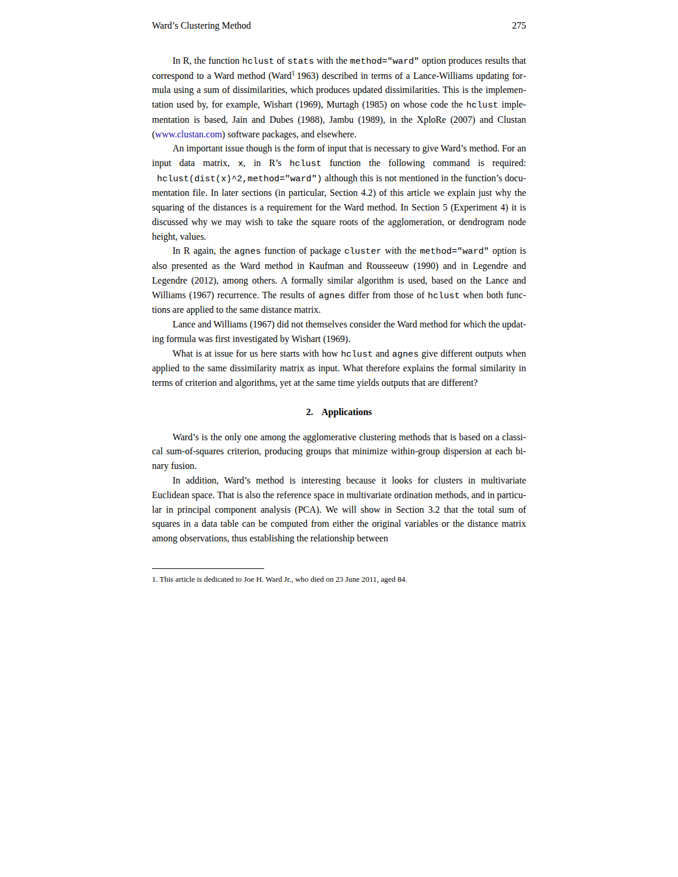Ward’s Clustering Method 275
In R, the function hclust of stats with the method="ward" option produces results that correspond to a Ward method (Ward1 1963) described in terms of a Lance-Williams updating formula using a sum of dissimilarities, which produces updated dissimilarities. This is the implementation used by, for example, Wishart (1969), Murtagh (1985) on whose code the hclust implementation is based, Jain and Dubes (1988), Jambu (1989), in the XploRe (2007) and Clustan (www.clustan.com) software packages, and elsewhere.
An important issue though is the form of input that is necessary to give Ward’s method. For an input data matrix, x, in R’s hclust function the following command is required: hclust(dist(x)^2,method="ward") although this is not mentioned in the function’s documentation file. In later sections (in particular, Section 4.2) of this article we explain just why the squaring of the distances is a requirement for the Ward method. In Section 5 (Experiment 4) it is discussed why we may wish to take the square roots of the agglomeration, or dendrogram node height, values.
In R again, the agnes function of package cluster with the method="ward" option is also presented as the Ward method in Kaufman and Rousseeuw (1990) and in Legendre and Legendre (2012), among others. A formally similar algorithm is used, based on the Lance and Williams (1967) recurrence. The results of agnes differ from those of hclust when both functions are applied to the same distance matrix.
Lance and Williams (1967) did not themselves consider the Ward method for which the updating formula was first investigated by Wishart (1969).
What is at issue for us here starts with how hclust and agnes give different outputs when applied to the same dissimilarity matrix as input. What therefore explains the formal similarity in terms of criterion and algorithms, yet at the same time yields outputs that are different?
2. Applications
Ward’s is the only one among the agglomerative clustering methods that is based on a classical sum-of-squares criterion, producing groups that minimize within-group dispersion at each binary fusion.
In addition, Ward’s method is interesting because it looks for clusters in multivariate Euclidean space. That is also the reference space in multivariate ordination methods, and in particular in principal component analysis (PCA). We will show in Section 3.2 that the total sum of squares in a data table can be computed from either the original variables or the distance matrix among observations, thus establishing the relationship between
1. This article is dedicated to Joe H. Ward Jr., who died on 23 June 2011, aged 84.